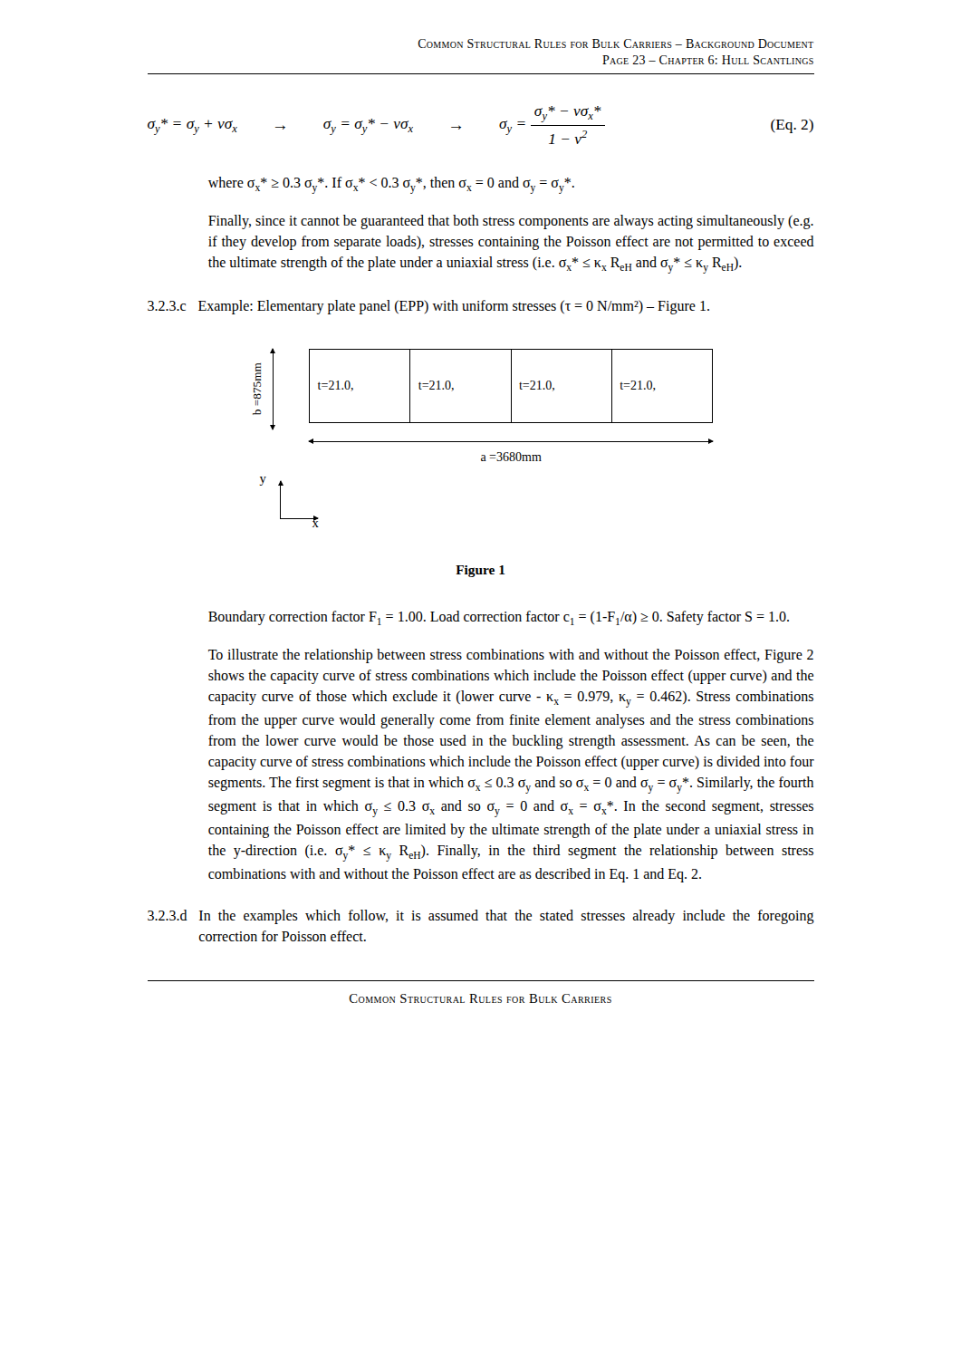Common Structural Rules for Bulk Carriers – Background Document
Page 23 – Chapter 6: Hull Scantlings
σy* = σy + νσx → σy = σy* − νσx → σy = σy* − νσx* 1 − ν2 (Eq. 2)
where σx* ≥ 0.3 σy*. If σx* < 0.3 σy*, then σx = 0 and σy = σy*.
Finally, since it cannot be guaranteed that both stress components are always acting simultaneously (e.g. if they develop from separate loads), stresses containing the Poisson effect are not permitted to exceed the ultimate strength of the plate under a uniaxial stress (i.e. σx* ≤ κx ReH and σy* ≤ κy ReH).
3.2.3.c Example: Elementary plate panel (EPP) with uniform stresses (τ = 0 N/mm²) – Figure 1.
b =875mm
| t=21.0, | t=21.0, | t=21.0, | t=21.0, |
a =3680mm
y x
Figure 1
Boundary correction factor F1 = 1.00. Load correction factor c1 = (1-F1/α) ≥ 0. Safety factor S = 1.0.
To illustrate the relationship between stress combinations with and without the Poisson effect, Figure 2 shows the capacity curve of stress combinations which include the Poisson effect (upper curve) and the capacity curve of those which exclude it (lower curve - κx = 0.979, κy = 0.462). Stress combinations from the upper curve would generally come from finite element analyses and the stress combinations from the lower curve would be those used in the buckling strength assessment. As can be seen, the capacity curve of stress combinations which include the Poisson effect (upper curve) is divided into four segments. The first segment is that in which σx ≤ 0.3 σy and so σx = 0 and σy = σy*. Similarly, the fourth segment is that in which σy ≤ 0.3 σx and so σy = 0 and σx = σx*. In the second segment, stresses containing the Poisson effect are limited by the ultimate strength of the plate under a uniaxial stress in the y-direction (i.e. σy* ≤ κy ReH). Finally, in the third segment the relationship between stress combinations with and without the Poisson effect are as described in Eq. 1 and Eq. 2.
3.2.3.d In the examples which follow, it is assumed that the stated stresses already include the foregoing correction for Poisson effect.
Common Structural Rules for Bulk Carriers